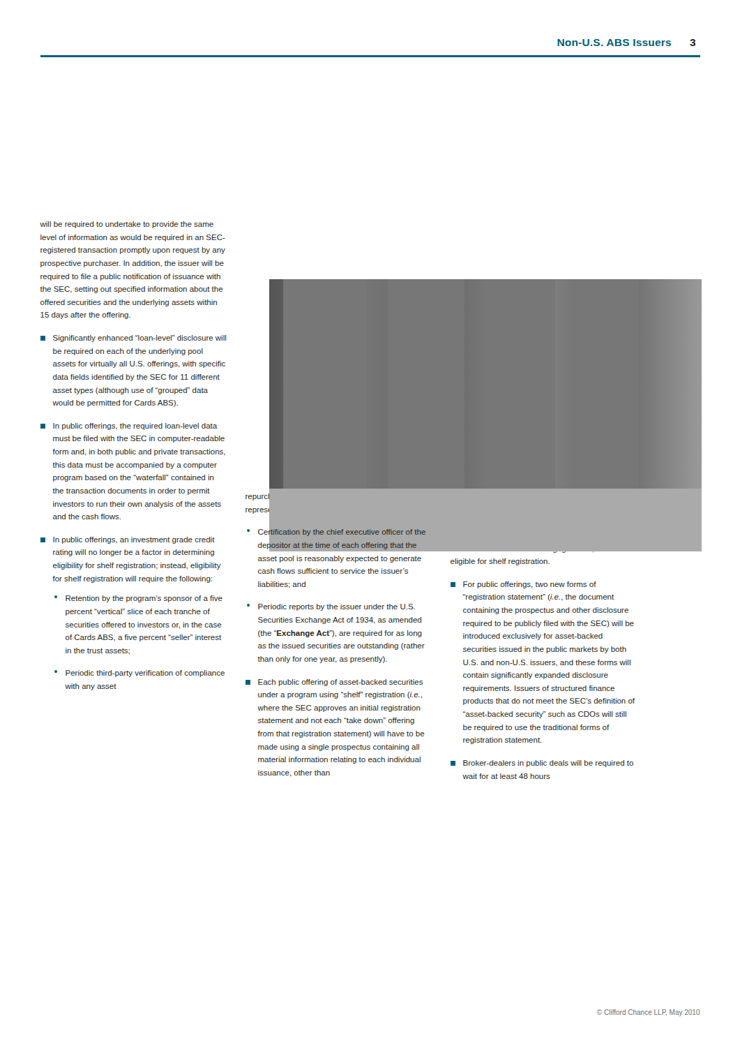Non-U.S. ABS Issuers 3
will be required to undertake to provide the same level of information as would be required in an SEC-registered transaction promptly upon request by any prospective purchaser. In addition, the issuer will be required to file a public notification of issuance with the SEC, setting out specified information about the offered securities and the underlying assets within 15 days after the offering.
Significantly enhanced “loan-level” disclosure will be required on each of the underlying pool assets for virtually all U.S. offerings, with specific data fields identified by the SEC for 11 different asset types (although use of “grouped” data would be permitted for Cards ABS).
In public offerings, the required loan-level data must be filed with the SEC in computer-readable form and, in both public and private transactions, this data must be accompanied by a computer program based on the “waterfall” contained in the transaction documents in order to permit investors to run their own analysis of the assets and the cash flows.
In public offerings, an investment grade credit rating will no longer be a factor in determining eligibility for shelf registration; instead, eligibility for shelf registration will require the following:
Retention by the program’s sponsor of a five percent “vertical” slice of each tranche of securities offered to investors or, in the case of Cards ABS, a five percent “seller” interest in the trust assets;
Periodic third-party verification of compliance with any asset
repurchase provisions for violations of representations in the program documentation;
Certification by the chief executive officer of the depositor at the time of each offering that the asset pool is reasonably expected to generate cash flows sufficient to service the issuer’s liabilities; and
Periodic reports by the issuer under the U.S. Securities Exchange Act of 1934, as amended (the “Exchange Act”), are required for as long as the issued securities are outstanding (rather than only for one year, as presently).
Each public offering of asset-backed securities under a program using “shelf” registration (i.e., where the SEC approves an initial registration statement and not each “take down” offering from that registration statement) will have to be made using a single prospectus containing all material information relating to each individual issuance, other than
pricing-dependent information. This prospectus must be provided to investors not less than five business days prior to any sale of the securities. Offerings by master trusts backed by non-revolving assets, such as traditional residential mortgage loans, will not be eligible for shelf registration.
For public offerings, two new forms of “registration statement” (i.e., the document containing the prospectus and other disclosure required to be publicly filed with the SEC) will be introduced exclusively for asset-backed securities issued in the public markets by both U.S. and non-U.S. issuers, and these forms will contain significantly expanded disclosure requirements. Issuers of structured finance products that do not meet the SEC’s definition of “asset-backed security” such as CDOs will still be required to use the traditional forms of registration statement.
Broker-dealers in public deals will be required to wait for at least 48 hours
© Clifford Chance LLP, May 2010